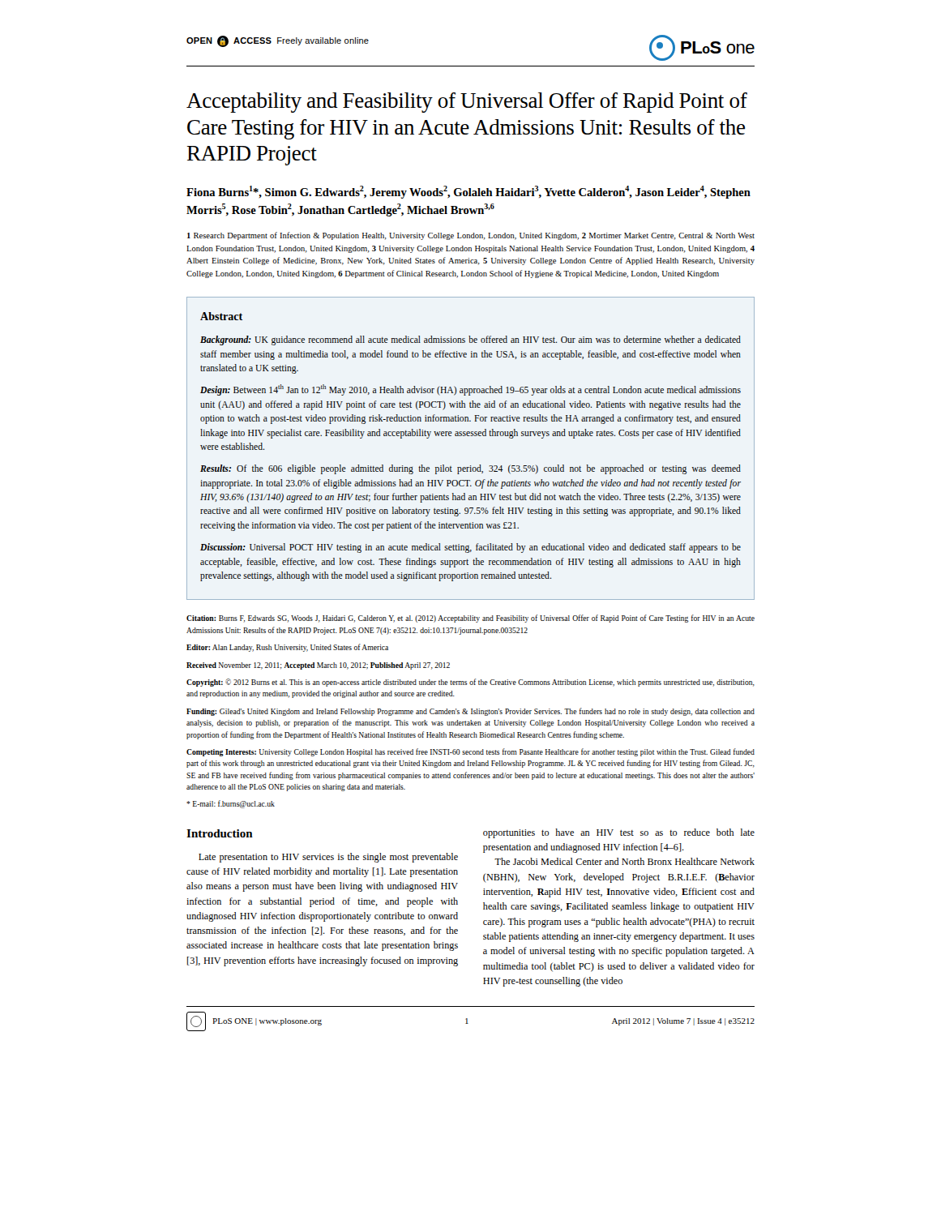OPEN🔒ACCESS Freely available online
PLo S one
Acceptability and Feasibility of Universal Offer of Rapid Point of Care Testing for HIV in an Acute Admissions Unit: Results of the RAPID Project
Fiona Burns1*, Simon G. Edwards2, Jeremy Woods2, Golaleh Haidari3, Yvette Calderon4, Jason Leider4, Stephen Morris5, Rose Tobin2, Jonathan Cartledge2, Michael Brown3,6
1 Research Department of Infection & Population Health, University College London, London, United Kingdom, 2 Mortimer Market Centre, Central & North West London Foundation Trust, London, United Kingdom, 3 University College London Hospitals National Health Service Foundation Trust, London, United Kingdom, 4 Albert Einstein College of Medicine, Bronx, New York, United States of America, 5 University College London Centre of Applied Health Research, University College London, London, United Kingdom, 6 Department of Clinical Research, London School of Hygiene & Tropical Medicine, London, United Kingdom
Abstract
Background: UK guidance recommend all acute medical admissions be offered an HIV test. Our aim was to determine whether a dedicated staff member using a multimedia tool, a model found to be effective in the USA, is an acceptable, feasible, and cost-effective model when translated to a UK setting.
Design: Between 14th Jan to 12th May 2010, a Health advisor (HA) approached 19–65 year olds at a central London acute medical admissions unit (AAU) and offered a rapid HIV point of care test (POCT) with the aid of an educational video. Patients with negative results had the option to watch a post-test video providing risk-reduction information. For reactive results the HA arranged a confirmatory test, and ensured linkage into HIV specialist care. Feasibility and acceptability were assessed through surveys and uptake rates. Costs per case of HIV identified were established.
Results: Of the 606 eligible people admitted during the pilot period, 324 (53.5%) could not be approached or testing was deemed inappropriate. In total 23.0% of eligible admissions had an HIV POCT. Of the patients who watched the video and had not recently tested for HIV, 93.6% (131/140) agreed to an HIV test; four further patients had an HIV test but did not watch the video. Three tests (2.2%, 3/135) were reactive and all were confirmed HIV positive on laboratory testing. 97.5% felt HIV testing in this setting was appropriate, and 90.1% liked receiving the information via video. The cost per patient of the intervention was £21.
Discussion: Universal POCT HIV testing in an acute medical setting, facilitated by an educational video and dedicated staff appears to be acceptable, feasible, effective, and low cost. These findings support the recommendation of HIV testing all admissions to AAU in high prevalence settings, although with the model used a significant proportion remained untested.
Citation: Burns F, Edwards SG, Woods J, Haidari G, Calderon Y, et al. (2012) Acceptability and Feasibility of Universal Offer of Rapid Point of Care Testing for HIV in an Acute Admissions Unit: Results of the RAPID Project. PLoS ONE 7(4): e35212. doi:10.1371/journal.pone.0035212
Editor: Alan Landay, Rush University, United States of America
Received November 12, 2011; Accepted March 10, 2012; Published April 27, 2012
Copyright: © 2012 Burns et al. This is an open-access article distributed under the terms of the Creative Commons Attribution License, which permits unrestricted use, distribution, and reproduction in any medium, provided the original author and source are credited.
Funding: Gilead's United Kingdom and Ireland Fellowship Programme and Camden's & Islington's Provider Services. The funders had no role in study design, data collection and analysis, decision to publish, or preparation of the manuscript. This work was undertaken at University College London Hospital/University College London who received a proportion of funding from the Department of Health's National Institutes of Health Research Biomedical Research Centres funding scheme.
Competing Interests: University College London Hospital has received free INSTI-60 second tests from Pasante Healthcare for another testing pilot within the Trust. Gilead funded part of this work through an unrestricted educational grant via their United Kingdom and Ireland Fellowship Programme. JL & YC received funding for HIV testing from Gilead. JC, SE and FB have received funding from various pharmaceutical companies to attend conferences and/or been paid to lecture at educational meetings. This does not alter the authors' adherence to all the PLoS ONE policies on sharing data and materials.
* E-mail: f.burns@ucl.ac.uk
Introduction
Late presentation to HIV services is the single most preventable cause of HIV related morbidity and mortality [1]. Late presentation also means a person must have been living with undiagnosed HIV infection for a substantial period of time, and people with undiagnosed HIV infection disproportionately contribute to onward transmission of the infection [2]. For these reasons, and for the associated increase in healthcare costs that late presentation brings [3], HIV prevention efforts have increasingly focused on improving opportunities to have an HIV test so as to reduce both late presentation and undiagnosed HIV infection [4–6].
The Jacobi Medical Center and North Bronx Healthcare Network (NBHN), New York, developed Project B.R.I.E.F. (Behavior intervention, Rapid HIV test, Innovative video, Efficient cost and health care savings, Facilitated seamless linkage to outpatient HIV care). This program uses a “public health advocate”(PHA) to recruit stable patients attending an inner-city emergency department. It uses a model of universal testing with no specific population targeted. A multimedia tool (tablet PC) is used to deliver a validated video for HIV pre-test counselling (the video
PLoS ONE | www.plosone.org
1
April 2012 | Volume 7 | Issue 4 | e35212